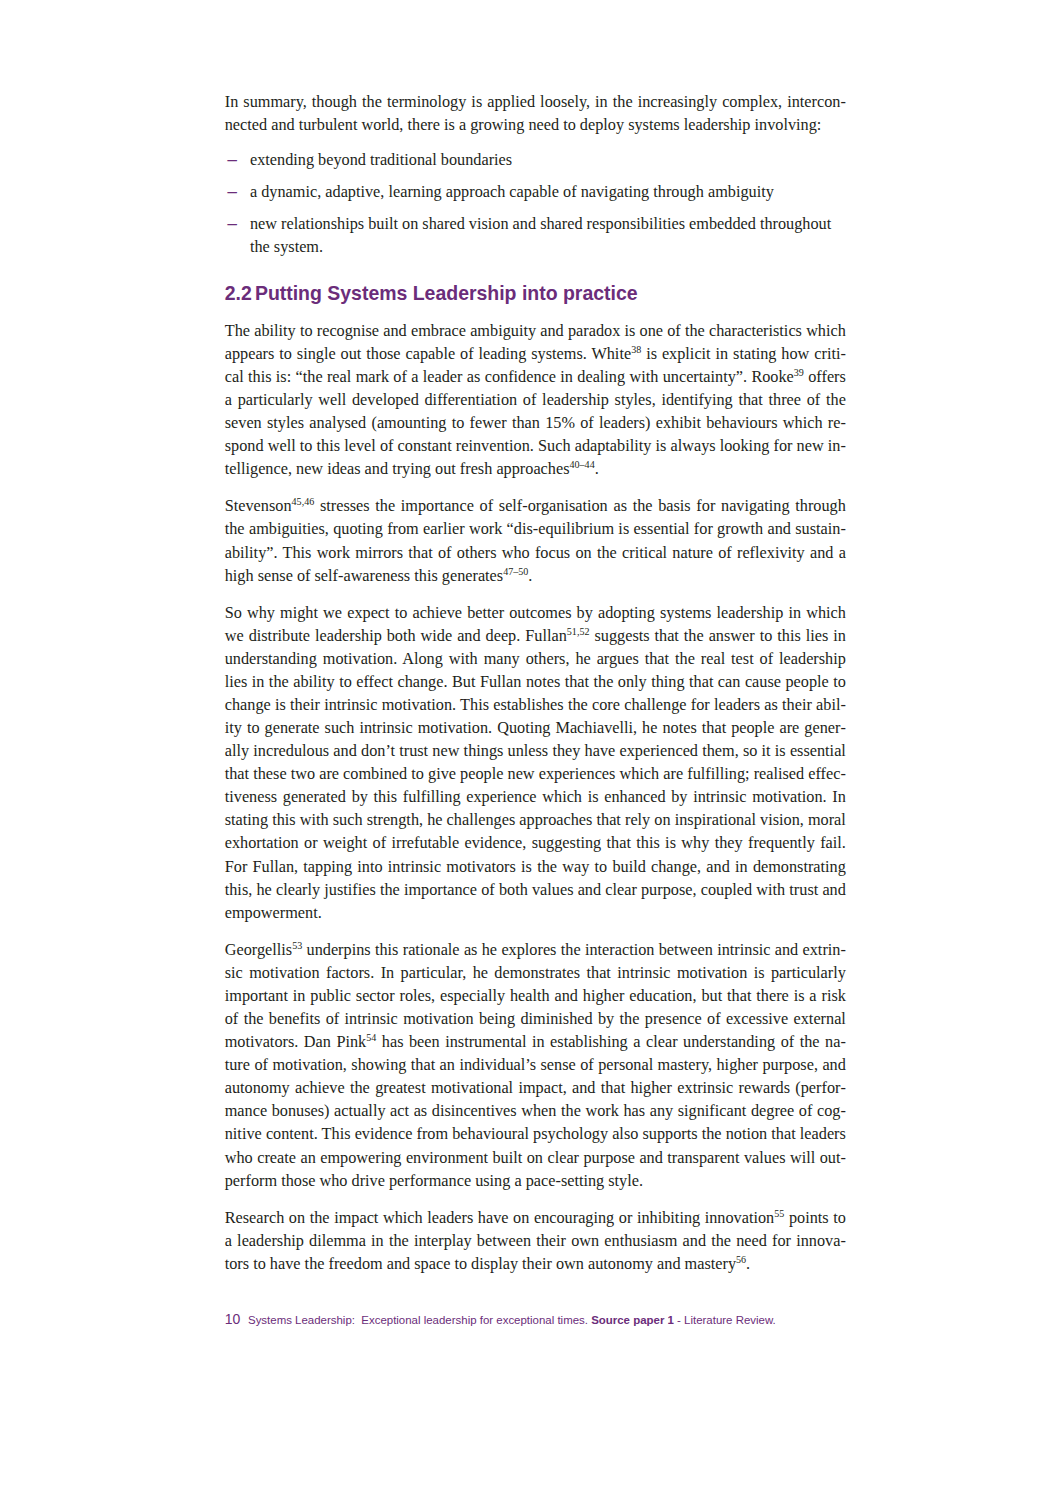In summary, though the terminology is applied loosely, in the increasingly complex, interconnected and turbulent world, there is a growing need to deploy systems leadership involving:
extending beyond traditional boundaries
a dynamic, adaptive, learning approach capable of navigating through ambiguity
new relationships built on shared vision and shared responsibilities embedded throughout the system.
2.2 Putting Systems Leadership into practice
The ability to recognise and embrace ambiguity and paradox is one of the characteristics which appears to single out those capable of leading systems. White38 is explicit in stating how critical this is: “the real mark of a leader as confidence in dealing with uncertainty”. Rooke39 offers a particularly well developed differentiation of leadership styles, identifying that three of the seven styles analysed (amounting to fewer than 15% of leaders) exhibit behaviours which respond well to this level of constant reinvention. Such adaptability is always looking for new intelligence, new ideas and trying out fresh approaches40–44.
Stevenson45,46 stresses the importance of self-organisation as the basis for navigating through the ambiguities, quoting from earlier work “dis-equilibrium is essential for growth and sustainability”. This work mirrors that of others who focus on the critical nature of reflexivity and a high sense of self-awareness this generates47–50.
So why might we expect to achieve better outcomes by adopting systems leadership in which we distribute leadership both wide and deep. Fullan51,52 suggests that the answer to this lies in understanding motivation. Along with many others, he argues that the real test of leadership lies in the ability to effect change. But Fullan notes that the only thing that can cause people to change is their intrinsic motivation. This establishes the core challenge for leaders as their ability to generate such intrinsic motivation. Quoting Machiavelli, he notes that people are generally incredulous and don’t trust new things unless they have experienced them, so it is essential that these two are combined to give people new experiences which are fulfilling; realised effectiveness generated by this fulfilling experience which is enhanced by intrinsic motivation. In stating this with such strength, he challenges approaches that rely on inspirational vision, moral exhortation or weight of irrefutable evidence, suggesting that this is why they frequently fail. For Fullan, tapping into intrinsic motivators is the way to build change, and in demonstrating this, he clearly justifies the importance of both values and clear purpose, coupled with trust and empowerment.
Georgellis53 underpins this rationale as he explores the interaction between intrinsic and extrinsic motivation factors. In particular, he demonstrates that intrinsic motivation is particularly important in public sector roles, especially health and higher education, but that there is a risk of the benefits of intrinsic motivation being diminished by the presence of excessive external motivators. Dan Pink54 has been instrumental in establishing a clear understanding of the nature of motivation, showing that an individual’s sense of personal mastery, higher purpose, and autonomy achieve the greatest motivational impact, and that higher extrinsic rewards (performance bonuses) actually act as disincentives when the work has any significant degree of cognitive content. This evidence from behavioural psychology also supports the notion that leaders who create an empowering environment built on clear purpose and transparent values will outperform those who drive performance using a pace-setting style.
Research on the impact which leaders have on encouraging or inhibiting innovation55 points to a leadership dilemma in the interplay between their own enthusiasm and the need for innovators to have the freedom and space to display their own autonomy and mastery56.
10 Systems Leadership: Exceptional leadership for exceptional times. Source paper 1 - Literature Review.